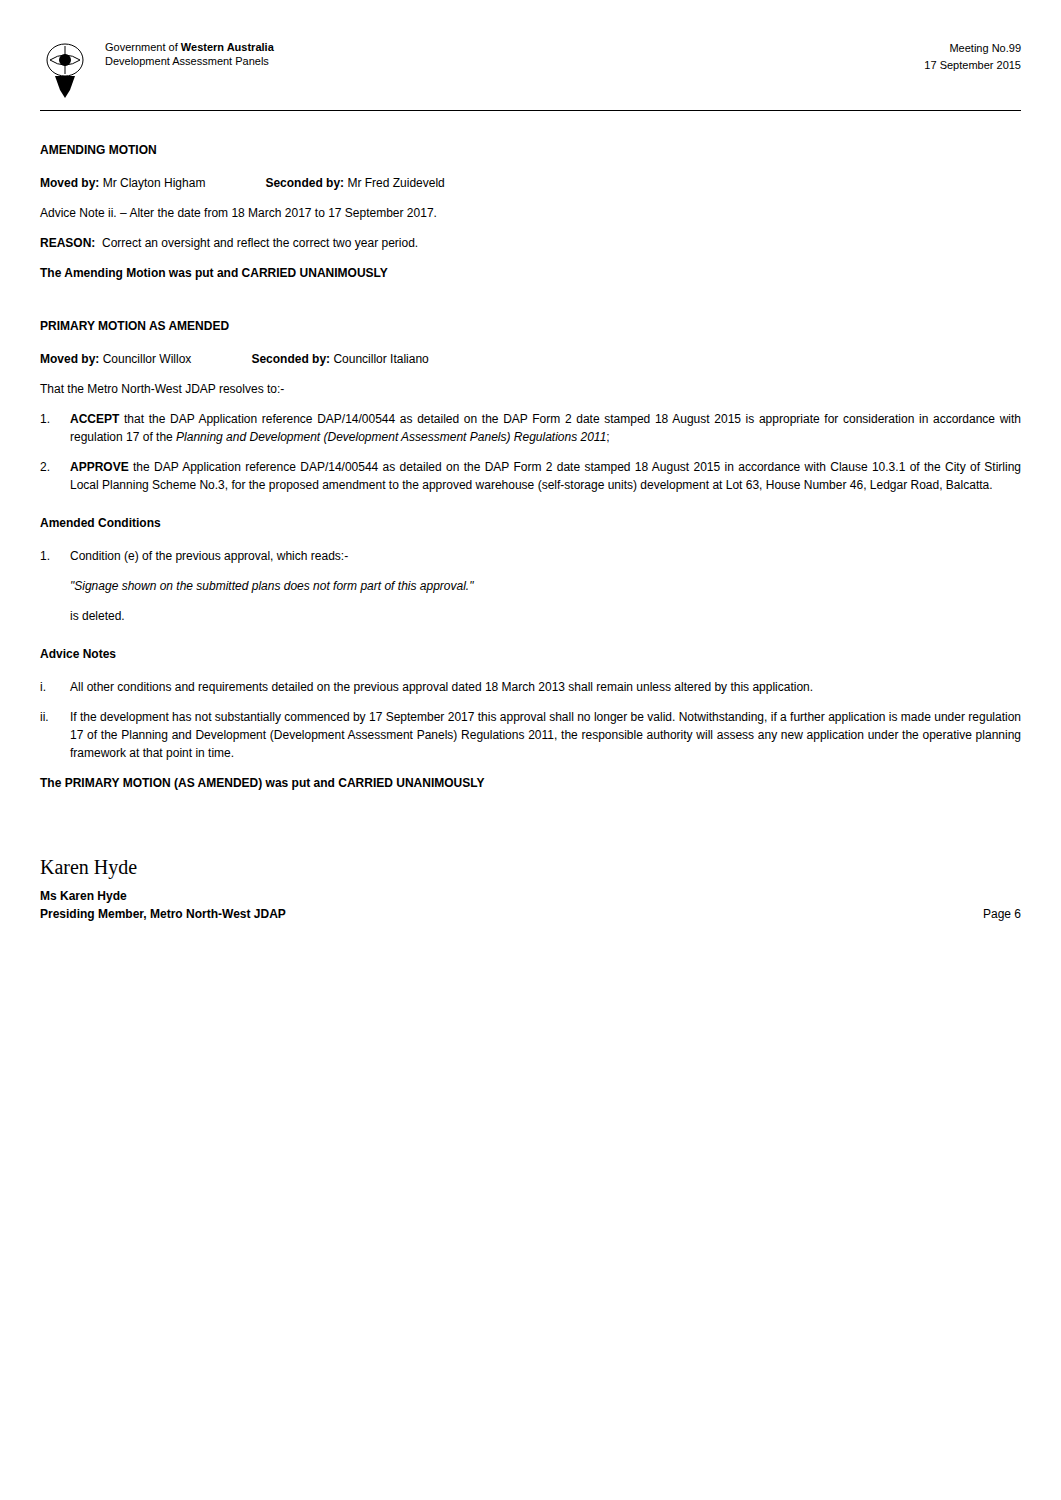Government of Western Australia
Development Assessment Panels
Meeting No.99
17 September 2015
AMENDING MOTION
Moved by: Mr Clayton Higham Seconded by: Mr Fred Zuideveld
Advice Note ii. – Alter the date from 18 March 2017 to 17 September 2017.
REASON: Correct an oversight and reflect the correct two year period.
The Amending Motion was put and CARRIED UNANIMOUSLY
PRIMARY MOTION AS AMENDED
Moved by: Councillor Willox Seconded by: Councillor Italiano
That the Metro North-West JDAP resolves to:-
1.
ACCEPT that the DAP Application reference DAP/14/00544 as detailed on the DAP Form 2 date stamped 18 August 2015 is appropriate for consideration in accordance with regulation 17 of the Planning and Development (Development Assessment Panels) Regulations 2011;
2.
APPROVE the DAP Application reference DAP/14/00544 as detailed on the DAP Form 2 date stamped 18 August 2015 in accordance with Clause 10.3.1 of the City of Stirling Local Planning Scheme No.3, for the proposed amendment to the approved warehouse (self-storage units) development at Lot 63, House Number 46, Ledgar Road, Balcatta.
Amended Conditions
1.
Condition (e) of the previous approval, which reads:-
"Signage shown on the submitted plans does not form part of this approval."
is deleted.
Advice Notes
i.
All other conditions and requirements detailed on the previous approval dated 18 March 2013 shall remain unless altered by this application.
ii.
If the development has not substantially commenced by 17 September 2017 this approval shall no longer be valid. Notwithstanding, if a further application is made under regulation 17 of the Planning and Development (Development Assessment Panels) Regulations 2011, the responsible authority will assess any new application under the operative planning framework at that point in time.
The PRIMARY MOTION (AS AMENDED) was put and CARRIED UNANIMOUSLY
Karen Hyde
Ms Karen Hyde
Presiding Member, Metro North-West JDAP
Page 6